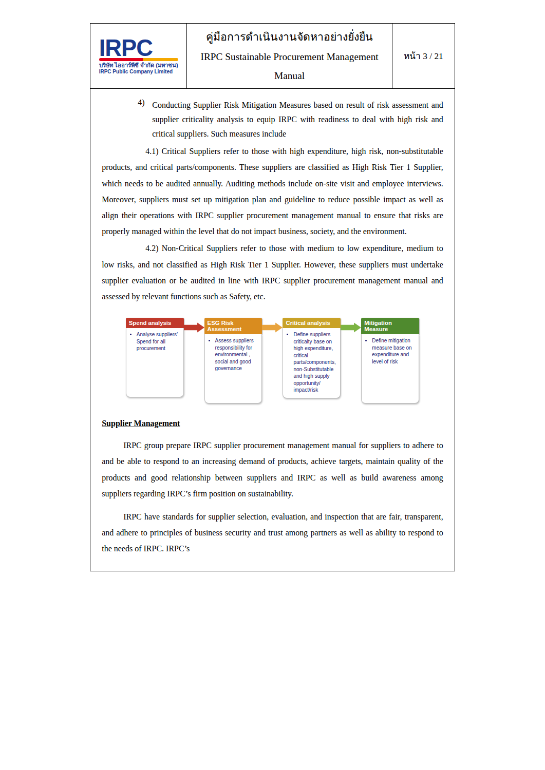| I R P C บริษัท ไออาร์พีซี จำกัด (มหาชน) IRPC Public Company Limited | คู่มือการดำเนินงานจัดหาอย่างยั่งยืน IRPC Sustainable Procurement Management Manual | หน้า 3 / 21 |
4)
Conducting Supplier Risk Mitigation Measures based on result of risk assessment and supplier criticality analysis to equip IRPC with readiness to deal with high risk and critical suppliers. Such measures include
4.1) Critical Suppliers refer to those with high expenditure, high risk, non‑substitutable products, and critical parts/components. These suppliers are classified as High Risk Tier 1 Supplier, which needs to be audited annually. Auditing methods include on‑site visit and employee interviews. Moreover, suppliers must set up mitigation plan and guideline to reduce possible impact as well as align their operations with IRPC supplier procurement management manual to ensure that risks are properly managed within the level that do not impact business, society, and the environment.
4.2) Non‑Critical Suppliers refer to those with medium to low expenditure, medium to low risks, and not classified as High Risk Tier 1 Supplier. However, these suppliers must undertake supplier evaluation or be audited in line with IRPC supplier procurement management manual and assessed by relevant functions such as Safety, etc.
Spend analysis
Analyse suppliers’ Spend for all procurement
ESG Risk Assessment
Assess suppliers responsibility for environmental , social and good governance
Critical analysis
Define suppliers criticalty base on high expenditure, critical parts/components, non-Substitutable and high supply opportunity/ impact/risk
Mitigation Measure
Define mitigation measure base on expenditure and level of risk
Supplier Management
IRPC group prepare IRPC supplier procurement management manual for suppliers to adhere to and be able to respond to an increasing demand of products, achieve targets, maintain quality of the products and good relationship between suppliers and IRPC as well as build awareness among suppliers regarding IRPC’s firm position on sustainability.
IRPC have standards for supplier selection, evaluation, and inspection that are fair, transparent, and adhere to principles of business security and trust among partners as well as ability to respond to the needs of IRPC. IRPC’s